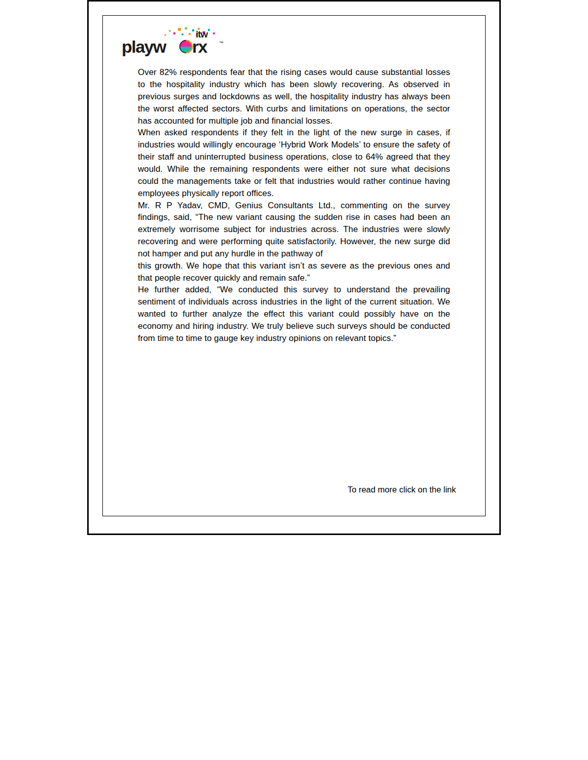itw playw rx ™
Over 82% respondents fear that the rising cases would cause substantial losses to the hospitality industry which has been slowly recovering. As observed in previous surges and lockdowns as well, the hospitality industry has always been the worst affected sectors. With curbs and limitations on operations, the sector has accounted for multiple job and financial losses.
When asked respondents if they felt in the light of the new surge in cases, if industries would willingly encourage ‘Hybrid Work Models’ to ensure the safety of their staff and uninterrupted business operations, close to 64% agreed that they would. While the remaining respondents were either not sure what decisions could the managements take or felt that industries would rather continue having employees physically report offices.
Mr. R P Yadav, CMD, Genius Consultants Ltd., commenting on the survey findings, said, “The new variant causing the sudden rise in cases had been an extremely worrisome subject for industries across. The industries were slowly recovering and were performing quite satisfactorily. However, the new surge did not hamper and put any hurdle in the pathway of
this growth. We hope that this variant isn’t as severe as the previous ones and that people recover quickly and remain safe.”
He further added, “We conducted this survey to understand the prevailing sentiment of individuals across industries in the light of the current situation. We wanted to further analyze the effect this variant could possibly have on the economy and hiring industry. We truly believe such surveys should be conducted from time to time to gauge key industry opinions on relevant topics.”
To read more click on the link